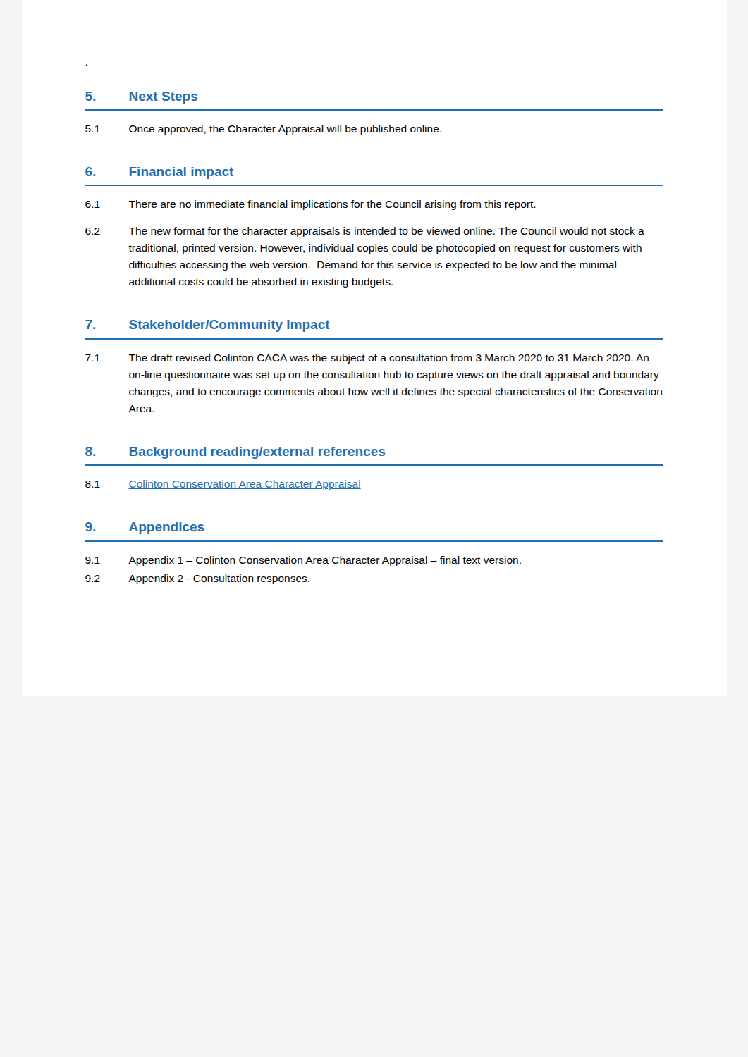.
5. Next Steps
5.1 Once approved, the Character Appraisal will be published online.
6. Financial impact
6.1 There are no immediate financial implications for the Council arising from this report.
6.2 The new format for the character appraisals is intended to be viewed online. The Council would not stock a traditional, printed version. However, individual copies could be photocopied on request for customers with difficulties accessing the web version. Demand for this service is expected to be low and the minimal additional costs could be absorbed in existing budgets.
7. Stakeholder/Community Impact
7.1 The draft revised Colinton CACA was the subject of a consultation from 3 March 2020 to 31 March 2020. An on-line questionnaire was set up on the consultation hub to capture views on the draft appraisal and boundary changes, and to encourage comments about how well it defines the special characteristics of the Conservation Area.
8. Background reading/external references
8.1 Colinton Conservation Area Character Appraisal
9. Appendices
9.1 Appendix 1 – Colinton Conservation Area Character Appraisal – final text version.
9.2 Appendix 2 - Consultation responses.